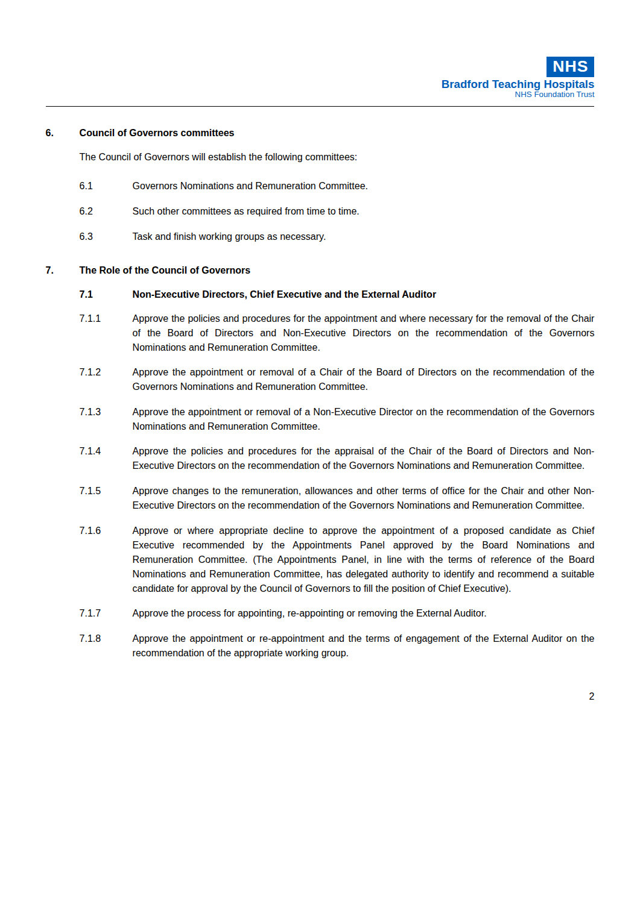NHS Bradford Teaching Hospitals NHS Foundation Trust
6.
Council of Governors committees
The Council of Governors will establish the following committees:
6.1
Governors Nominations and Remuneration Committee.
6.2
Such other committees as required from time to time.
6.3
Task and finish working groups as necessary.
7.
The Role of the Council of Governors
7.1
Non-Executive Directors, Chief Executive and the External Auditor
7.1.1
Approve the policies and procedures for the appointment and where necessary for the removal of the Chair of the Board of Directors and Non-Executive Directors on the recommendation of the Governors Nominations and Remuneration Committee.
7.1.2
Approve the appointment or removal of a Chair of the Board of Directors on the recommendation of the Governors Nominations and Remuneration Committee.
7.1.3
Approve the appointment or removal of a Non-Executive Director on the recommendation of the Governors Nominations and Remuneration Committee.
7.1.4
Approve the policies and procedures for the appraisal of the Chair of the Board of Directors and Non-Executive Directors on the recommendation of the Governors Nominations and Remuneration Committee.
7.1.5
Approve changes to the remuneration, allowances and other terms of office for the Chair and other Non-Executive Directors on the recommendation of the Governors Nominations and Remuneration Committee.
7.1.6
Approve or where appropriate decline to approve the appointment of a proposed candidate as Chief Executive recommended by the Appointments Panel approved by the Board Nominations and Remuneration Committee. (The Appointments Panel, in line with the terms of reference of the Board Nominations and Remuneration Committee, has delegated authority to identify and recommend a suitable candidate for approval by the Council of Governors to fill the position of Chief Executive).
7.1.7
Approve the process for appointing, re-appointing or removing the External Auditor.
7.1.8
Approve the appointment or re-appointment and the terms of engagement of the External Auditor on the recommendation of the appropriate working group.
2